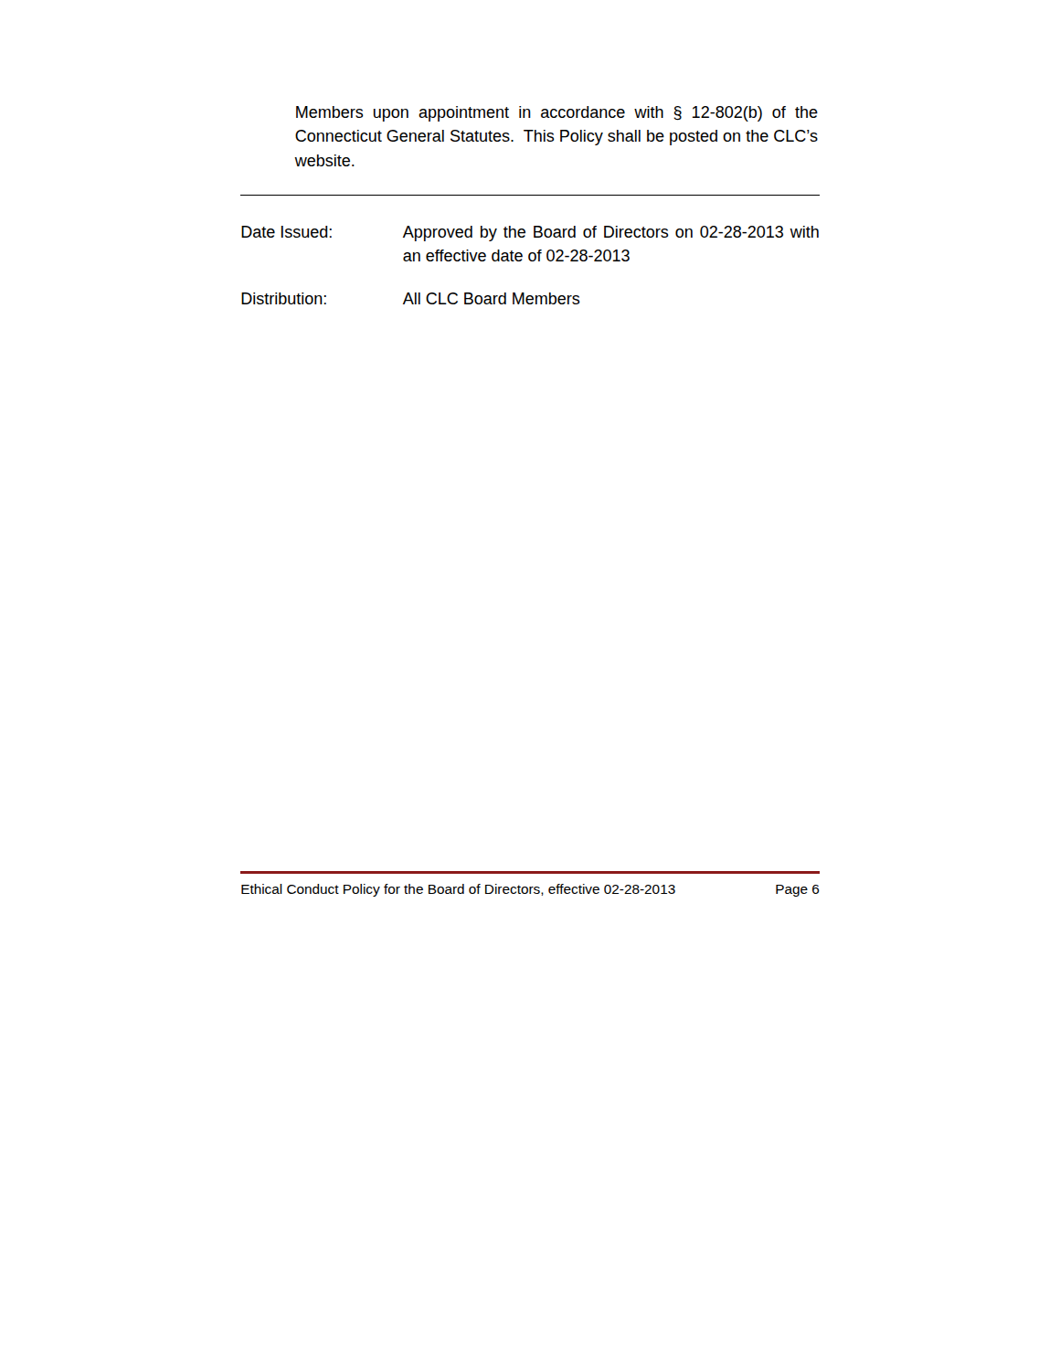Members upon appointment in accordance with § 12-802(b) of the Connecticut General Statutes. This Policy shall be posted on the CLC’s website.
Date Issued:
Approved by the Board of Directors on 02-28-2013 with an effective date of 02-28-2013
Distribution:
All CLC Board Members
Ethical Conduct Policy for the Board of Directors, effective 02-28-2013 Page 6